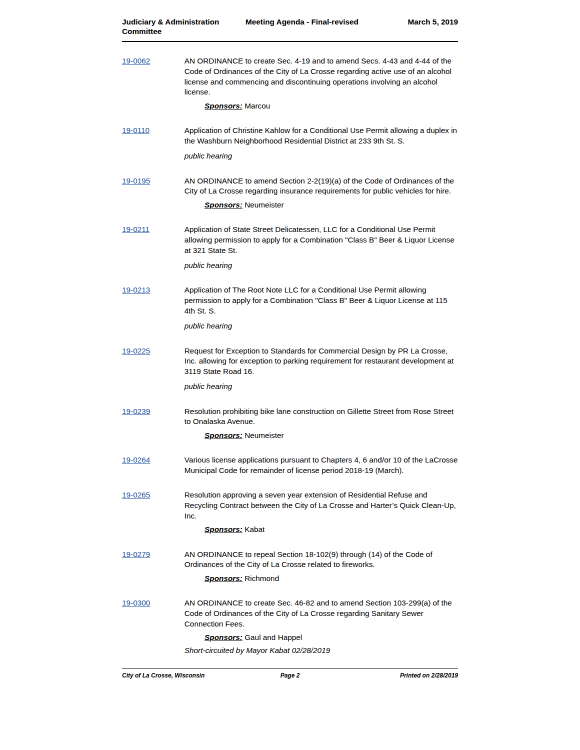Judiciary & Administration
Committee
Meeting Agenda - Final-revised
March 5, 2019
| 19-0062 | AN ORDINANCE to create Sec. 4-19 and to amend Secs. 4-43 and 4-44 of the Code of Ordinances of the City of La Crosse regarding active use of an alcohol license and commencing and discontinuing operations involving an alcohol license. Sponsors: Marcou |
| 19-0110 | Application of Christine Kahlow for a Conditional Use Permit allowing a duplex in the Washburn Neighborhood Residential District at 233 9th St. S. public hearing |
| 19-0195 | AN ORDINANCE to amend Section 2-2(19)(a) of the Code of Ordinances of the City of La Crosse regarding insurance requirements for public vehicles for hire. Sponsors: Neumeister |
| 19-0211 | Application of State Street Delicatessen, LLC for a Conditional Use Permit allowing permission to apply for a Combination "Class B" Beer & Liquor License at 321 State St. public hearing |
| 19-0213 | Application of The Root Note LLC for a Conditional Use Permit allowing permission to apply for a Combination "Class B" Beer & Liquor License at 115 4th St. S. public hearing |
| 19-0225 | Request for Exception to Standards for Commercial Design by PR La Crosse, Inc. allowing for exception to parking requirement for restaurant development at 3119 State Road 16. public hearing |
| 19-0239 | Resolution prohibiting bike lane construction on Gillette Street from Rose Street to Onalaska Avenue. Sponsors: Neumeister |
| 19-0264 | Various license applications pursuant to Chapters 4, 6 and/or 10 of the LaCrosse Municipal Code for remainder of license period 2018-19 (March). |
| 19-0265 | Resolution approving a seven year extension of Residential Refuse and Recycling Contract between the City of La Crosse and Harter’s Quick Clean-Up, Inc. Sponsors: Kabat |
| 19-0279 | AN ORDINANCE to repeal Section 18-102(9) through (14) of the Code of Ordinances of the City of La Crosse related to fireworks. Sponsors: Richmond |
| 19-0300 | AN ORDINANCE to create Sec. 46-82 and to amend Section 103-299(a) of the Code of Ordinances of the City of La Crosse regarding Sanitary Sewer Connection Fees. Sponsors: Gaul and Happel Short-circuited by Mayor Kabat 02/28/2019 |
City of La Crosse, Wisconsin
Page 2
Printed on 2/28/2019